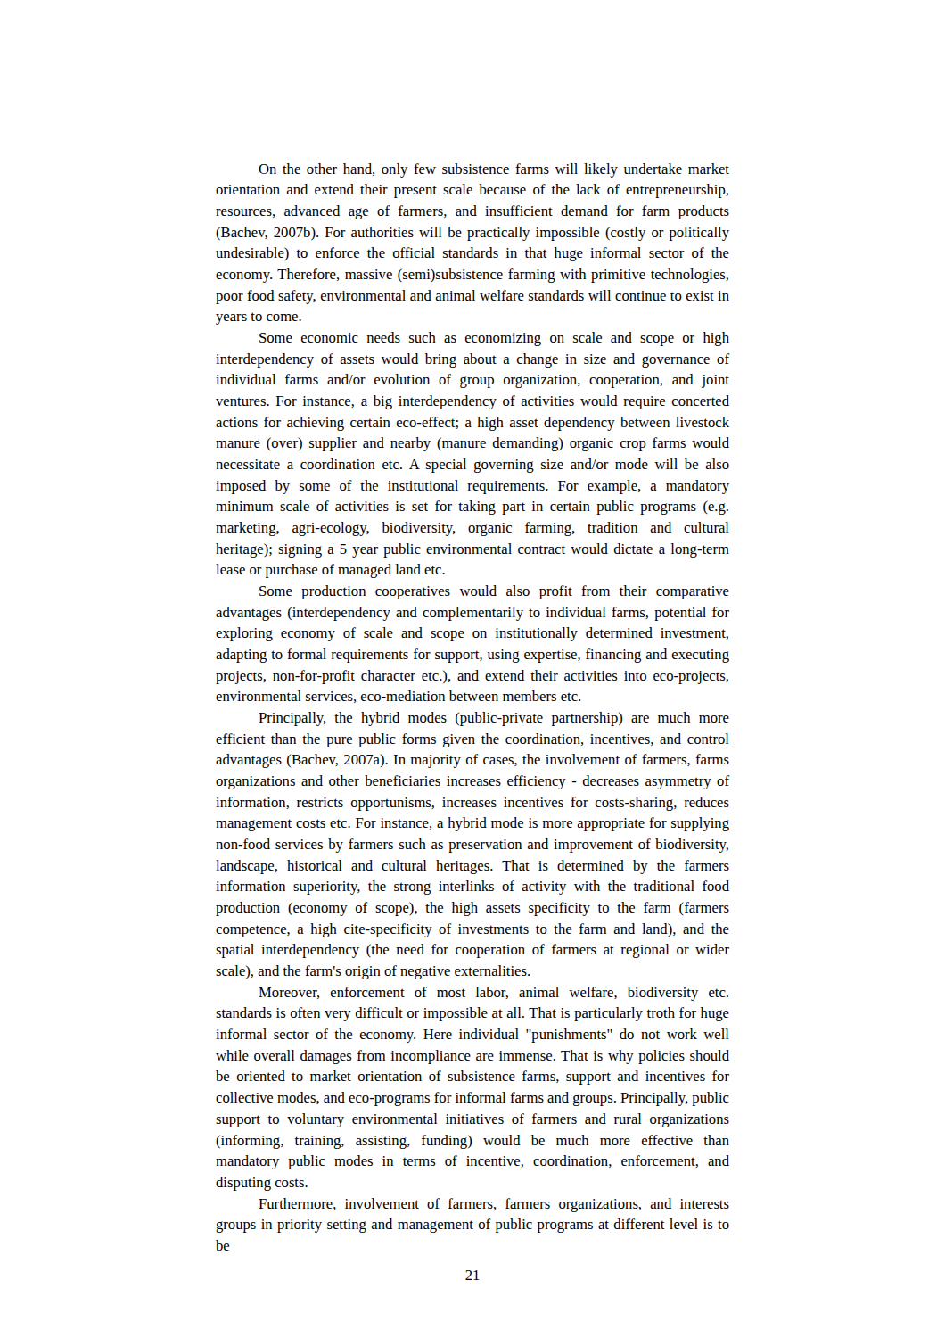On the other hand, only few subsistence farms will likely undertake market orientation and extend their present scale because of the lack of entrepreneurship, resources, advanced age of farmers, and insufficient demand for farm products (Bachev, 2007b). For authorities will be practically impossible (costly or politically undesirable) to enforce the official standards in that huge informal sector of the economy. Therefore, massive (semi)subsistence farming with primitive technologies, poor food safety, environmental and animal welfare standards will continue to exist in years to come.
Some economic needs such as economizing on scale and scope or high interdependency of assets would bring about a change in size and governance of individual farms and/or evolution of group organization, cooperation, and joint ventures. For instance, a big interdependency of activities would require concerted actions for achieving certain eco-effect; a high asset dependency between livestock manure (over) supplier and nearby (manure demanding) organic crop farms would necessitate a coordination etc. A special governing size and/or mode will be also imposed by some of the institutional requirements. For example, a mandatory minimum scale of activities is set for taking part in certain public programs (e.g. marketing, agri-ecology, biodiversity, organic farming, tradition and cultural heritage); signing a 5 year public environmental contract would dictate a long-term lease or purchase of managed land etc.
Some production cooperatives would also profit from their comparative advantages (interdependency and complementarily to individual farms, potential for exploring economy of scale and scope on institutionally determined investment, adapting to formal requirements for support, using expertise, financing and executing projects, non-for-profit character etc.), and extend their activities into eco-projects, environmental services, eco-mediation between members etc.
Principally, the hybrid modes (public-private partnership) are much more efficient than the pure public forms given the coordination, incentives, and control advantages (Bachev, 2007a). In majority of cases, the involvement of farmers, farms organizations and other beneficiaries increases efficiency - decreases asymmetry of information, restricts opportunisms, increases incentives for costs-sharing, reduces management costs etc. For instance, a hybrid mode is more appropriate for supplying non-food services by farmers such as preservation and improvement of biodiversity, landscape, historical and cultural heritages. That is determined by the farmers information superiority, the strong interlinks of activity with the traditional food production (economy of scope), the high assets specificity to the farm (farmers competence, a high cite-specificity of investments to the farm and land), and the spatial interdependency (the need for cooperation of farmers at regional or wider scale), and the farm's origin of negative externalities.
Moreover, enforcement of most labor, animal welfare, biodiversity etc. standards is often very difficult or impossible at all. That is particularly troth for huge informal sector of the economy. Here individual "punishments" do not work well while overall damages from incompliance are immense. That is why policies should be oriented to market orientation of subsistence farms, support and incentives for collective modes, and eco-programs for informal farms and groups. Principally, public support to voluntary environmental initiatives of farmers and rural organizations (informing, training, assisting, funding) would be much more effective than mandatory public modes in terms of incentive, coordination, enforcement, and disputing costs.
Furthermore, involvement of farmers, farmers organizations, and interests groups in priority setting and management of public programs at different level is to be
21